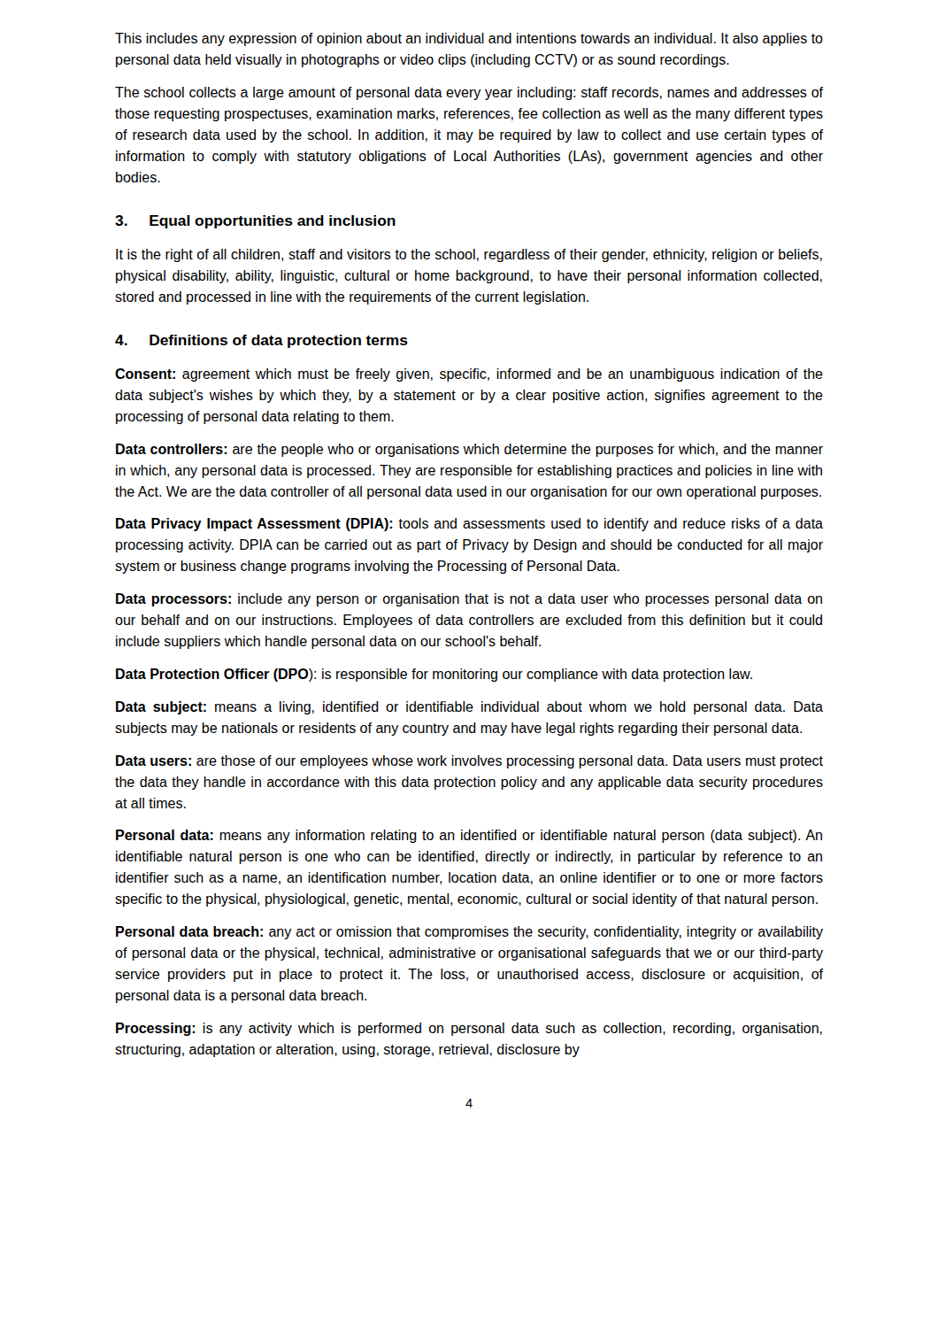This includes any expression of opinion about an individual and intentions towards an individual. It also applies to personal data held visually in photographs or video clips (including CCTV) or as sound recordings.
The school collects a large amount of personal data every year including: staff records, names and addresses of those requesting prospectuses, examination marks, references, fee collection as well as the many different types of research data used by the school. In addition, it may be required by law to collect and use certain types of information to comply with statutory obligations of Local Authorities (LAs), government agencies and other bodies.
3. Equal opportunities and inclusion
It is the right of all children, staff and visitors to the school, regardless of their gender, ethnicity, religion or beliefs, physical disability, ability, linguistic, cultural or home background, to have their personal information collected, stored and processed in line with the requirements of the current legislation.
4. Definitions of data protection terms
Consent: agreement which must be freely given, specific, informed and be an unambiguous indication of the data subject's wishes by which they, by a statement or by a clear positive action, signifies agreement to the processing of personal data relating to them.
Data controllers: are the people who or organisations which determine the purposes for which, and the manner in which, any personal data is processed. They are responsible for establishing practices and policies in line with the Act. We are the data controller of all personal data used in our organisation for our own operational purposes.
Data Privacy Impact Assessment (DPIA): tools and assessments used to identify and reduce risks of a data processing activity. DPIA can be carried out as part of Privacy by Design and should be conducted for all major system or business change programs involving the Processing of Personal Data.
Data processors: include any person or organisation that is not a data user who processes personal data on our behalf and on our instructions. Employees of data controllers are excluded from this definition but it could include suppliers which handle personal data on our school's behalf.
Data Protection Officer (DPO): is responsible for monitoring our compliance with data protection law.
Data subject: means a living, identified or identifiable individual about whom we hold personal data. Data subjects may be nationals or residents of any country and may have legal rights regarding their personal data.
Data users: are those of our employees whose work involves processing personal data. Data users must protect the data they handle in accordance with this data protection policy and any applicable data security procedures at all times.
Personal data: means any information relating to an identified or identifiable natural person (data subject). An identifiable natural person is one who can be identified, directly or indirectly, in particular by reference to an identifier such as a name, an identification number, location data, an online identifier or to one or more factors specific to the physical, physiological, genetic, mental, economic, cultural or social identity of that natural person.
Personal data breach: any act or omission that compromises the security, confidentiality, integrity or availability of personal data or the physical, technical, administrative or organisational safeguards that we or our third-party service providers put in place to protect it. The loss, or unauthorised access, disclosure or acquisition, of personal data is a personal data breach.
Processing: is any activity which is performed on personal data such as collection, recording, organisation, structuring, adaptation or alteration, using, storage, retrieval, disclosure by
4